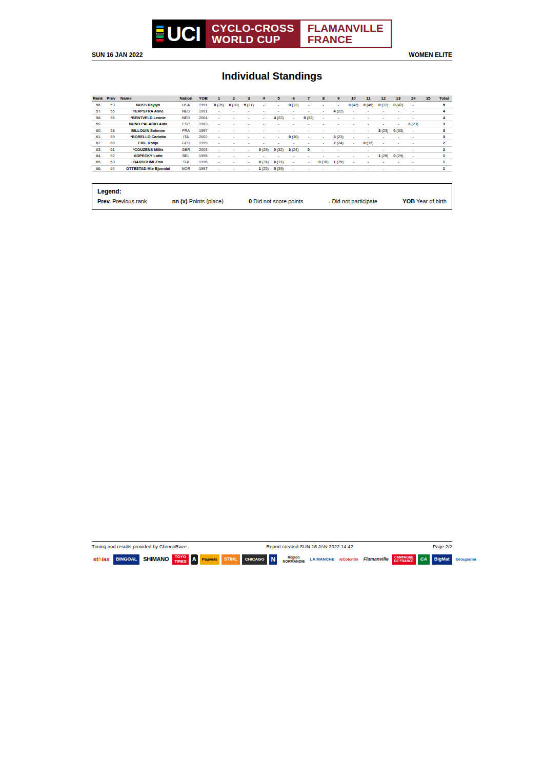UCI
CYCLO-CROSS
WORLD CUP
FLAMANVILLE
FRANCE
SUN 16 JAN 2022
WOMEN ELITE
Individual Standings
| Rank | Prev | Name | Nation | YOB | 1 | 2 | 3 | 4 | 5 | 6 | 7 | 8 | 9 | 10 | 11 | 12 | 13 | 14 | 15 | Total |
| --- | --- | --- | --- | --- | --- | --- | --- | --- | --- | --- | --- | --- | --- | --- | --- | --- | --- | --- | --- | --- |
| 56. | 53 | NUSS Raylyn | USA | 1991 | 0 (26) | 0 (30) | 5 (21) | - | - | 0 (33) | - | - | - | 0 (42) | 0 (46) | 0 (32) | 0 (42) | - | | 5 |
| 57. | 55 | TERPSTRA Anne | NED | 1991 | - | - | - | - | - | - | - | - | 4 (22) | - | - | - | - | - | | 4 |
| 58. | 56 | *BENTVELD Leonie | NED | 2004 | - | - | - | - | 4 (22) | - | 0 (32) | - | - | - | - | - | - | - | | 4 |
| 59. | | NUNO PALACIO Aida | ESP | 1983 | - | - | - | - | - | - | - | - | - | - | - | - | - | 3 (23) | | 3 |
| 60. | 58 | BILLOUIN Solenne | FRA | 1997 | - | - | - | - | - | - | - | - | - | - | - | 3 (23) | 0 (33) | - | | 3 |
| 61. | 59 | *BORELLO Carlotta | ITA | 2002 | - | - | - | - | - | 0 (30) | - | - | 3 (23) | - | - | - | - | - | | 3 |
| 62. | 60 | EIBL Ronja | GER | 1999 | - | - | - | - | - | - | - | - | 2 (24) | - | 0 (32) | - | - | - | | 2 |
| 63. | 61 | *COUZENS Millie | GBR | 2003 | - | - | - | 0 (29) | 0 (32) | 2 (24) | 0 | - | - | - | - | - | - | - | | 2 |
| 64. | 62 | KOPECKY Lotte | BEL | 1995 | - | - | - | - | - | - | - | - | - | - | - | 1 (25) | 0 (29) | - | | 1 |
| 65. | 63 | BARHOUMI Zina | SUI | 1996 | - | - | - | 0 (31) | 0 (31) | - | - | 0 (36) | 1 (25) | - | - | - | - | - | | 1 |
| 66. | 64 | OTTESTAD Mie Bjorndal | NOR | 1997 | - | - | - | 1 (25) | 0 (39) | - | - | - | - | - | - | - | - | - | | 1 |
Legend:
Prev. Previous rank
nn (x) Points (place)
0 Did not score points
- Did not participate
YOB Year of birth
Timing and results provided by ChronoRace
Report created SUN 16 JAN 2022 14:42
Page 2/2
ethias
BINGOAL
SHIMANO
TOYO
TIRES
A
Pauwels
STIHL
CHICAGO
N
Région
NORMANDIE
LA MANCHE
leCotentin
Flamanville
CAMPAGNE
DE FRANCE
CA
BigMat
Groupama